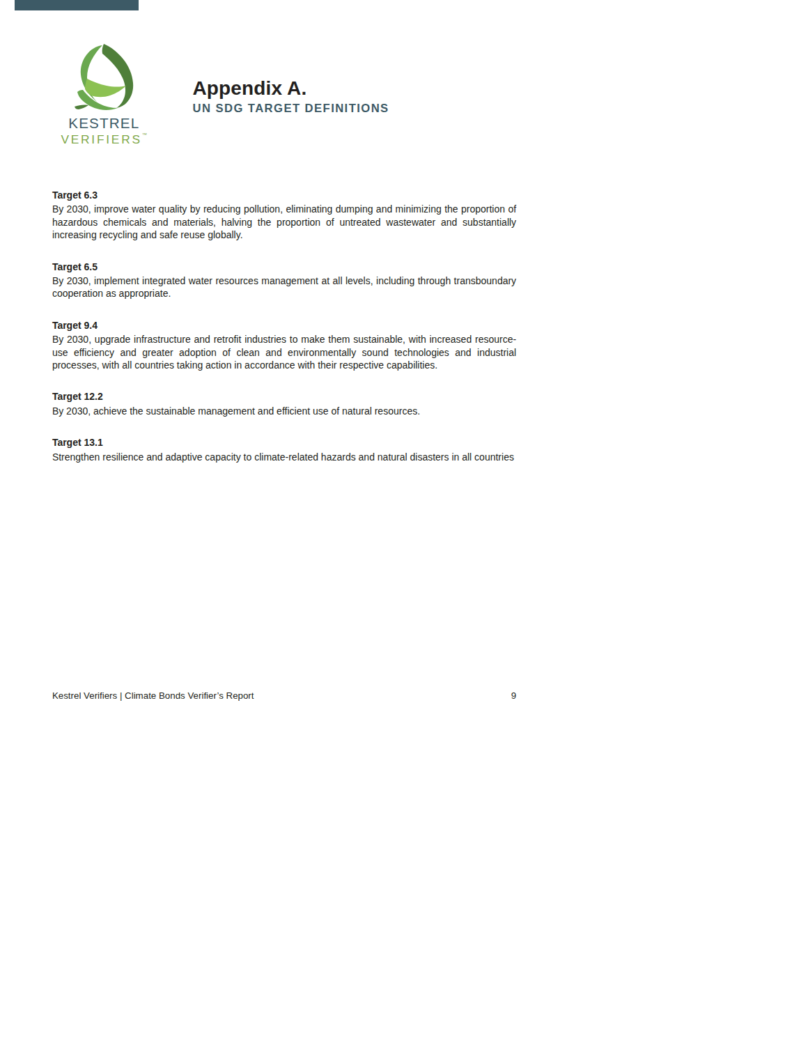KESTREL
VERIFIERS™
Appendix A.
UN SDG TARGET DEFINITIONS
Target 6.3
By 2030, improve water quality by reducing pollution, eliminating dumping and minimizing the proportion of hazardous chemicals and materials, halving the proportion of untreated wastewater and substantially increasing recycling and safe reuse globally.
Target 6.5
By 2030, implement integrated water resources management at all levels, including through transboundary cooperation as appropriate.
Target 9.4
By 2030, upgrade infrastructure and retrofit industries to make them sustainable, with increased resource-use efficiency and greater adoption of clean and environmentally sound technologies and industrial processes, with all countries taking action in accordance with their respective capabilities.
Target 12.2
By 2030, achieve the sustainable management and efficient use of natural resources.
Target 13.1
Strengthen resilience and adaptive capacity to climate-related hazards and natural disasters in all countries
Kestrel Verifiers | Climate Bonds Verifier’s Report 9